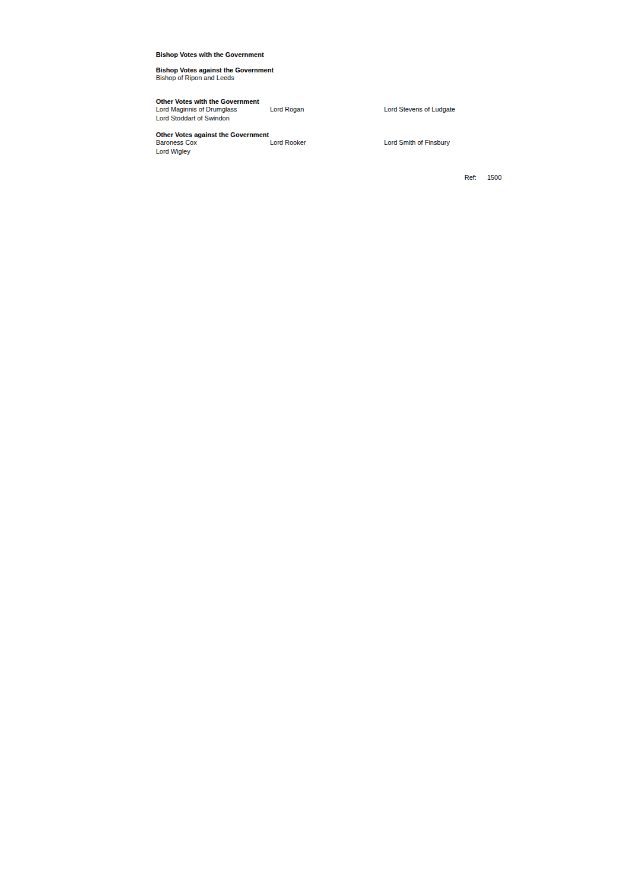Bishop Votes with the Government
Bishop Votes against the Government
Bishop of Ripon and Leeds
Other Votes with the Government
| Lord Maginnis of Drumglass | Lord Rogan | Lord Stevens of Ludgate |
| Lord Stoddart of Swindon | | |
Other Votes against the Government
| Baroness Cox | Lord Rooker | Lord Smith of Finsbury |
| Lord Wigley | | |
Ref: 1500